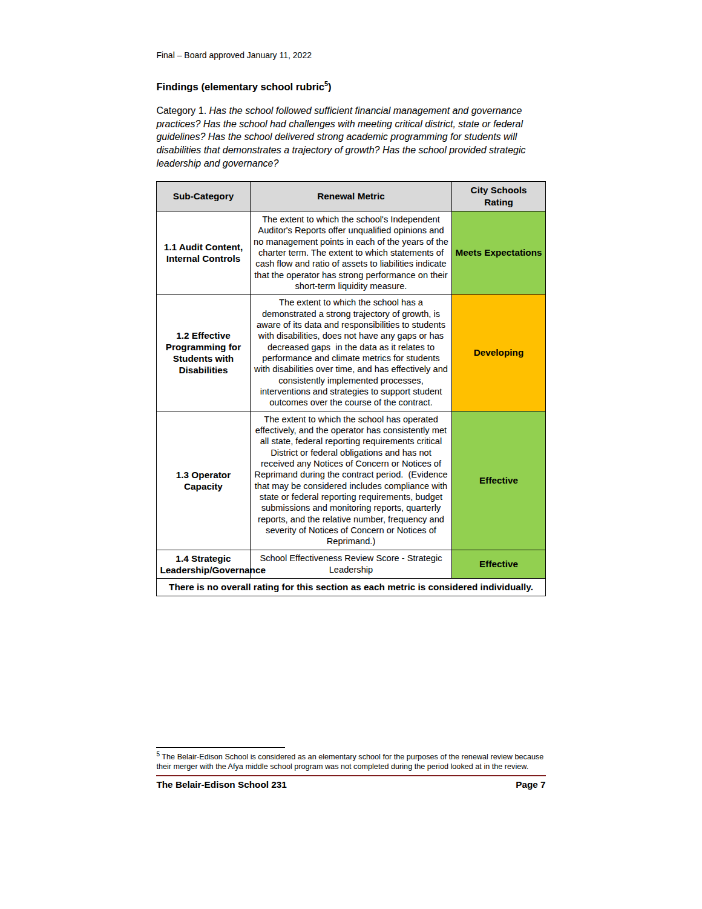Final – Board approved January 11, 2022
Findings (elementary school rubric5)
Category 1. Has the school followed sufficient financial management and governance practices? Has the school had challenges with meeting critical district, state or federal guidelines? Has the school delivered strong academic programming for students will disabilities that demonstrates a trajectory of growth? Has the school provided strategic leadership and governance?
| Sub-Category | Renewal Metric | City Schools Rating |
| --- | --- | --- |
| 1.1 Audit Content, Internal Controls | The extent to which the school's Independent Auditor's Reports offer unqualified opinions and no management points in each of the years of the charter term. The extent to which statements of cash flow and ratio of assets to liabilities indicate that the operator has strong performance on their short-term liquidity measure. | Meets Expectations |
| 1.2 Effective Programming for Students with Disabilities | The extent to which the school has a demonstrated a strong trajectory of growth, is aware of its data and responsibilities to students with disabilities, does not have any gaps or has decreased gaps in the data as it relates to performance and climate metrics for students with disabilities over time, and has effectively and consistently implemented processes, interventions and strategies to support student outcomes over the course of the contract. | Developing |
| 1.3 Operator Capacity | The extent to which the school has operated effectively, and the operator has consistently met all state, federal reporting requirements critical District or federal obligations and has not received any Notices of Concern or Notices of Reprimand during the contract period. (Evidence that may be considered includes compliance with state or federal reporting requirements, budget submissions and monitoring reports, quarterly reports, and the relative number, frequency and severity of Notices of Concern or Notices of Reprimand.) | Effective |
| 1.4 Strategic Leadership/Governance | School Effectiveness Review Score - Strategic Leadership | Effective |
| There is no overall rating for this section as each metric is considered individually. |
5 The Belair-Edison School is considered as an elementary school for the purposes of the renewal review because their merger with the Afya middle school program was not completed during the period looked at in the review.
The Belair-Edison School 231 Page 7